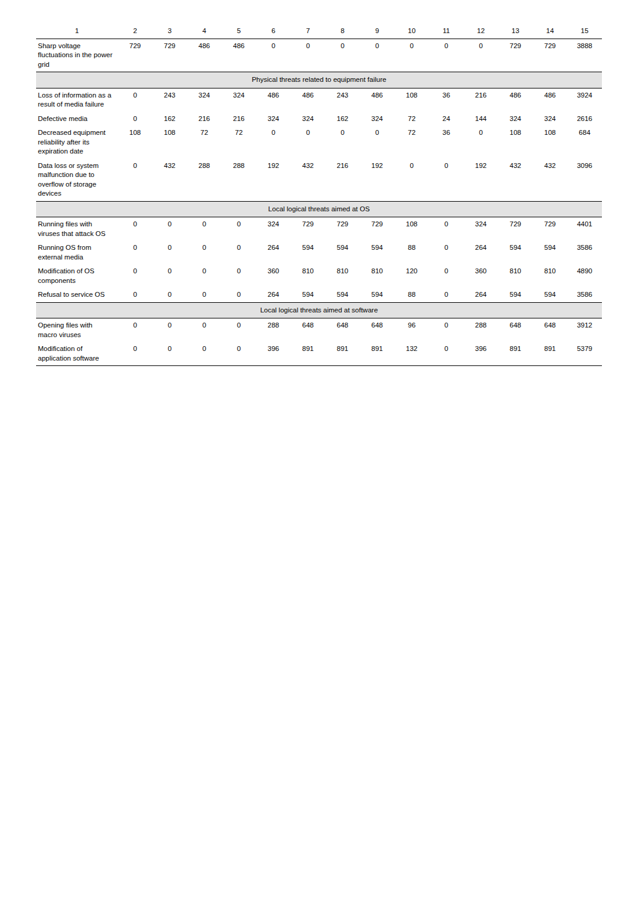| 1 | 2 | 3 | 4 | 5 | 6 | 7 | 8 | 9 | 10 | 11 | 12 | 13 | 14 | 15 |
| --- | --- | --- | --- | --- | --- | --- | --- | --- | --- | --- | --- | --- | --- | --- |
| Sharp voltage fluctuations in the power grid | 729 | 729 | 486 | 486 | 0 | 0 | 0 | 0 | 0 | 0 | 0 | 729 | 729 | 3888 |
| Physical threats related to equipment failure |
| Loss of information as a result of media failure | 0 | 243 | 324 | 324 | 486 | 486 | 243 | 486 | 108 | 36 | 216 | 486 | 486 | 3924 |
| Defective media | 0 | 162 | 216 | 216 | 324 | 324 | 162 | 324 | 72 | 24 | 144 | 324 | 324 | 2616 |
| Decreased equipment reliability after its expiration date | 108 | 108 | 72 | 72 | 0 | 0 | 0 | 0 | 72 | 36 | 0 | 108 | 108 | 684 |
| Data loss or system malfunction due to overflow of storage devices | 0 | 432 | 288 | 288 | 192 | 432 | 216 | 192 | 0 | 0 | 192 | 432 | 432 | 3096 |
| Local logical threats aimed at OS |
| Running files with viruses that attack OS | 0 | 0 | 0 | 0 | 324 | 729 | 729 | 729 | 108 | 0 | 324 | 729 | 729 | 4401 |
| Running OS from external media | 0 | 0 | 0 | 0 | 264 | 594 | 594 | 594 | 88 | 0 | 264 | 594 | 594 | 3586 |
| Modification of OS components | 0 | 0 | 0 | 0 | 360 | 810 | 810 | 810 | 120 | 0 | 360 | 810 | 810 | 4890 |
| Refusal to service OS | 0 | 0 | 0 | 0 | 264 | 594 | 594 | 594 | 88 | 0 | 264 | 594 | 594 | 3586 |
| Local logical threats aimed at software |
| Opening files with macro viruses | 0 | 0 | 0 | 0 | 288 | 648 | 648 | 648 | 96 | 0 | 288 | 648 | 648 | 3912 |
| Modification of application software | 0 | 0 | 0 | 0 | 396 | 891 | 891 | 891 | 132 | 0 | 396 | 891 | 891 | 5379 |